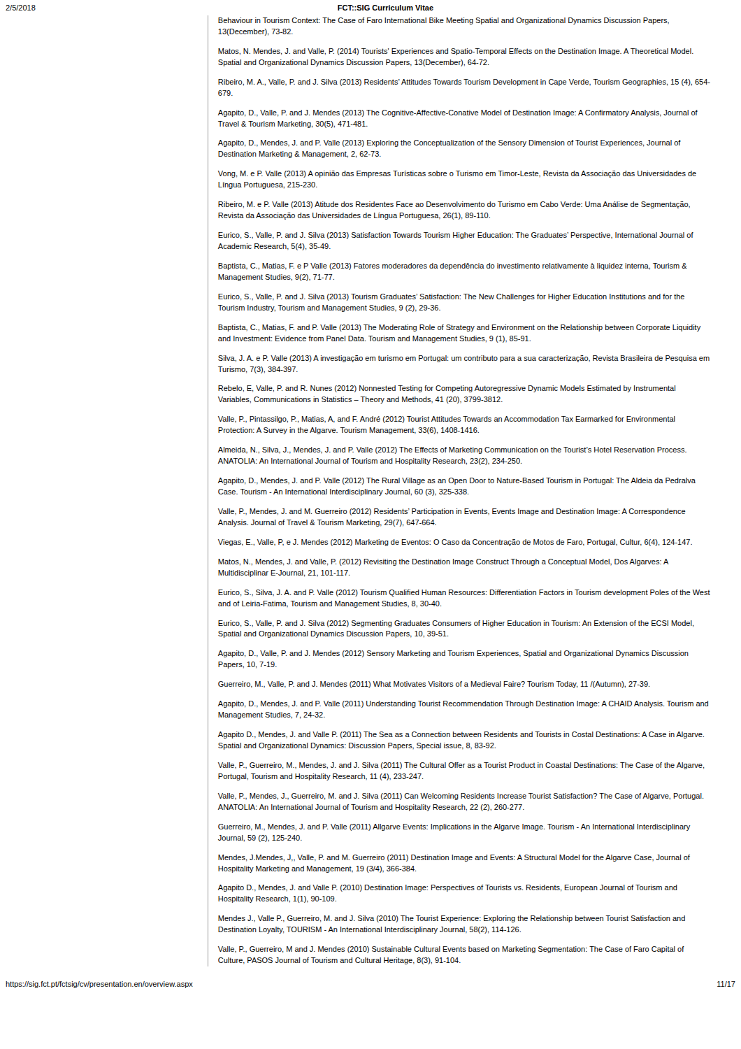2/5/2018 FCT::SIG Curriculum Vitae
Behaviour in Tourism Context: The Case of Faro International Bike Meeting Spatial and Organizational Dynamics Discussion Papers, 13(December), 73-82.
Matos, N. Mendes, J. and Valle, P. (2014) Tourists' Experiences and Spatio-Temporal Effects on the Destination Image. A Theoretical Model. Spatial and Organizational Dynamics Discussion Papers, 13(December), 64-72.
Ribeiro, M. A., Valle, P. and J. Silva (2013) Residents’ Attitudes Towards Tourism Development in Cape Verde, Tourism Geographies, 15 (4), 654-679.
Agapito, D., Valle, P. and J. Mendes (2013) The Cognitive-Affective-Conative Model of Destination Image: A Confirmatory Analysis, Journal of Travel & Tourism Marketing, 30(5), 471-481.
Agapito, D., Mendes, J. and P. Valle (2013) Exploring the Conceptualization of the Sensory Dimension of Tourist Experiences, Journal of Destination Marketing & Management, 2, 62-73.
Vong, M. e P. Valle (2013) A opinião das Empresas Turísticas sobre o Turismo em Timor-Leste, Revista da Associação das Universidades de Língua Portuguesa, 215-230.
Ribeiro, M. e P. Valle (2013) Atitude dos Residentes Face ao Desenvolvimento do Turismo em Cabo Verde: Uma Análise de Segmentação, Revista da Associação das Universidades de Língua Portuguesa, 26(1), 89-110.
Eurico, S., Valle, P. and J. Silva (2013) Satisfaction Towards Tourism Higher Education: The Graduates’ Perspective, International Journal of Academic Research, 5(4), 35-49.
Baptista, C., Matias, F. e P Valle (2013) Fatores moderadores da dependência do investimento relativamente à liquidez interna, Tourism & Management Studies, 9(2), 71-77.
Eurico, S., Valle, P. and J. Silva (2013) Tourism Graduates’ Satisfaction: The New Challenges for Higher Education Institutions and for the Tourism Industry, Tourism and Management Studies, 9 (2), 29-36.
Baptista, C., Matias, F. and P. Valle (2013) The Moderating Role of Strategy and Environment on the Relationship between Corporate Liquidity and Investment: Evidence from Panel Data. Tourism and Management Studies, 9 (1), 85-91.
Silva, J. A. e P. Valle (2013) A investigação em turismo em Portugal: um contributo para a sua caracterização, Revista Brasileira de Pesquisa em Turismo, 7(3), 384-397.
Rebelo, E, Valle, P. and R. Nunes (2012) Nonnested Testing for Competing Autoregressive Dynamic Models Estimated by Instrumental Variables, Communications in Statistics – Theory and Methods, 41 (20), 3799-3812.
Valle, P., Pintassilgo, P., Matias, A, and F. André (2012) Tourist Attitudes Towards an Accommodation Tax Earmarked for Environmental Protection: A Survey in the Algarve. Tourism Management, 33(6), 1408-1416.
Almeida, N., Silva, J., Mendes, J. and P. Valle (2012) The Effects of Marketing Communication on the Tourist’s Hotel Reservation Process. ANATOLIA: An International Journal of Tourism and Hospitality Research, 23(2), 234-250.
Agapito, D., Mendes, J. and P. Valle (2012) The Rural Village as an Open Door to Nature-Based Tourism in Portugal: The Aldeia da Pedralva Case. Tourism - An International Interdisciplinary Journal, 60 (3), 325-338.
Valle, P., Mendes, J. and M. Guerreiro (2012) Residents’ Participation in Events, Events Image and Destination Image: A Correspondence Analysis. Journal of Travel & Tourism Marketing, 29(7), 647-664.
Viegas, E., Valle, P, e J. Mendes (2012) Marketing de Eventos: O Caso da Concentração de Motos de Faro, Portugal, Cultur, 6(4), 124-147.
Matos, N., Mendes, J. and Valle, P. (2012) Revisiting the Destination Image Construct Through a Conceptual Model, Dos Algarves: A Multidisciplinar E-Journal, 21, 101-117.
Eurico, S., Silva, J. A. and P. Valle (2012) Tourism Qualified Human Resources: Differentiation Factors in Tourism development Poles of the West and of Leiria-Fatima, Tourism and Management Studies, 8, 30-40.
Eurico, S., Valle, P. and J. Silva (2012) Segmenting Graduates Consumers of Higher Education in Tourism: An Extension of the ECSI Model, Spatial and Organizational Dynamics Discussion Papers, 10, 39-51.
Agapito, D., Valle, P. and J. Mendes (2012) Sensory Marketing and Tourism Experiences, Spatial and Organizational Dynamics Discussion Papers, 10, 7-19.
Guerreiro, M., Valle, P. and J. Mendes (2011) What Motivates Visitors of a Medieval Faire? Tourism Today, 11 /(Autumn), 27-39.
Agapito, D., Mendes, J. and P. Valle (2011) Understanding Tourist Recommendation Through Destination Image: A CHAID Analysis. Tourism and Management Studies, 7, 24-32.
Agapito D., Mendes, J. and Valle P. (2011) The Sea as a Connection between Residents and Tourists in Costal Destinations: A Case in Algarve. Spatial and Organizational Dynamics: Discussion Papers, Special issue, 8, 83-92.
Valle, P., Guerreiro, M., Mendes, J. and J. Silva (2011) The Cultural Offer as a Tourist Product in Coastal Destinations: The Case of the Algarve, Portugal, Tourism and Hospitality Research, 11 (4), 233-247.
Valle, P., Mendes, J., Guerreiro, M. and J. Silva (2011) Can Welcoming Residents Increase Tourist Satisfaction? The Case of Algarve, Portugal. ANATOLIA: An International Journal of Tourism and Hospitality Research, 22 (2), 260-277.
Guerreiro, M., Mendes, J. and P. Valle (2011) Allgarve Events: Implications in the Algarve Image. Tourism - An International Interdisciplinary Journal, 59 (2), 125-240.
Mendes, J.Mendes, J,, Valle, P. and M. Guerreiro (2011) Destination Image and Events: A Structural Model for the Algarve Case, Journal of Hospitality Marketing and Management, 19 (3/4), 366-384.
Agapito D., Mendes, J. and Valle P. (2010) Destination Image: Perspectives of Tourists vs. Residents, European Journal of Tourism and Hospitality Research, 1(1), 90-109.
Mendes J., Valle P., Guerreiro, M. and J. Silva (2010) The Tourist Experience: Exploring the Relationship between Tourist Satisfaction and Destination Loyalty, TOURISM - An International Interdisciplinary Journal, 58(2), 114-126.
Valle, P., Guerreiro, M and J. Mendes (2010) Sustainable Cultural Events based on Marketing Segmentation: The Case of Faro Capital of Culture, PASOS Journal of Tourism and Cultural Heritage, 8(3), 91-104.
https://sig.fct.pt/fctsig/cv/presentation.en/overview.aspx 11/17